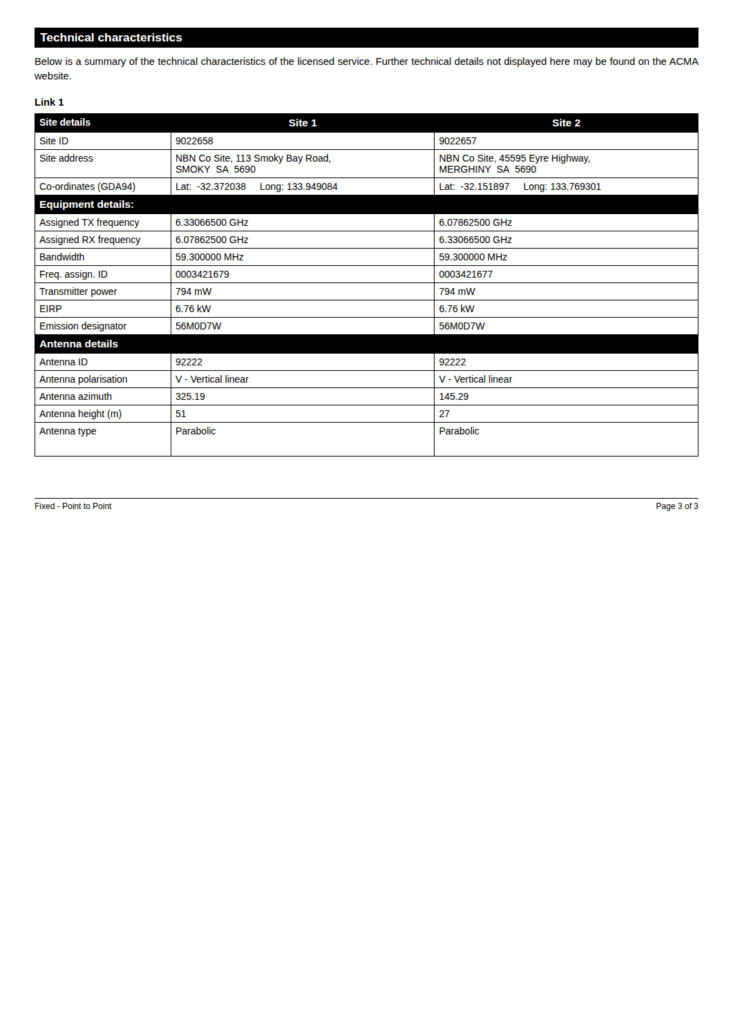Technical characteristics
Below is a summary of the technical characteristics of the licensed service. Further technical details not displayed here may be found on the ACMA website.
Link 1
| Site details | Site 1 | Site 2 |
| Site ID | 9022658 | 9022657 |
| Site address | NBN Co Site, 113 Smoky Bay Road, SMOKY SA 5690 | NBN Co Site, 45595 Eyre Highway, MERGHINY SA 5690 |
| Co-ordinates (GDA94) | Lat: -32.372038 Long: 133.949084 | Lat: -32.151897 Long: 133.769301 |
| Equipment details: |
| Assigned TX frequency | 6.33066500 GHz | 6.07862500 GHz |
| Assigned RX frequency | 6.07862500 GHz | 6.33066500 GHz |
| Bandwidth | 59.300000 MHz | 59.300000 MHz |
| Freq. assign. ID | 0003421679 | 0003421677 |
| Transmitter power | 794 mW | 794 mW |
| EIRP | 6.76 kW | 6.76 kW |
| Emission designator | 56M0D7W | 56M0D7W |
| Antenna details |
| Antenna ID | 92222 | 92222 |
| Antenna polarisation | V - Vertical linear | V - Vertical linear |
| Antenna azimuth | 325.19 | 145.29 |
| Antenna height (m) | 51 | 27 |
| Antenna type | Parabolic | Parabolic |
Fixed - Point to Point Page 3 of 3